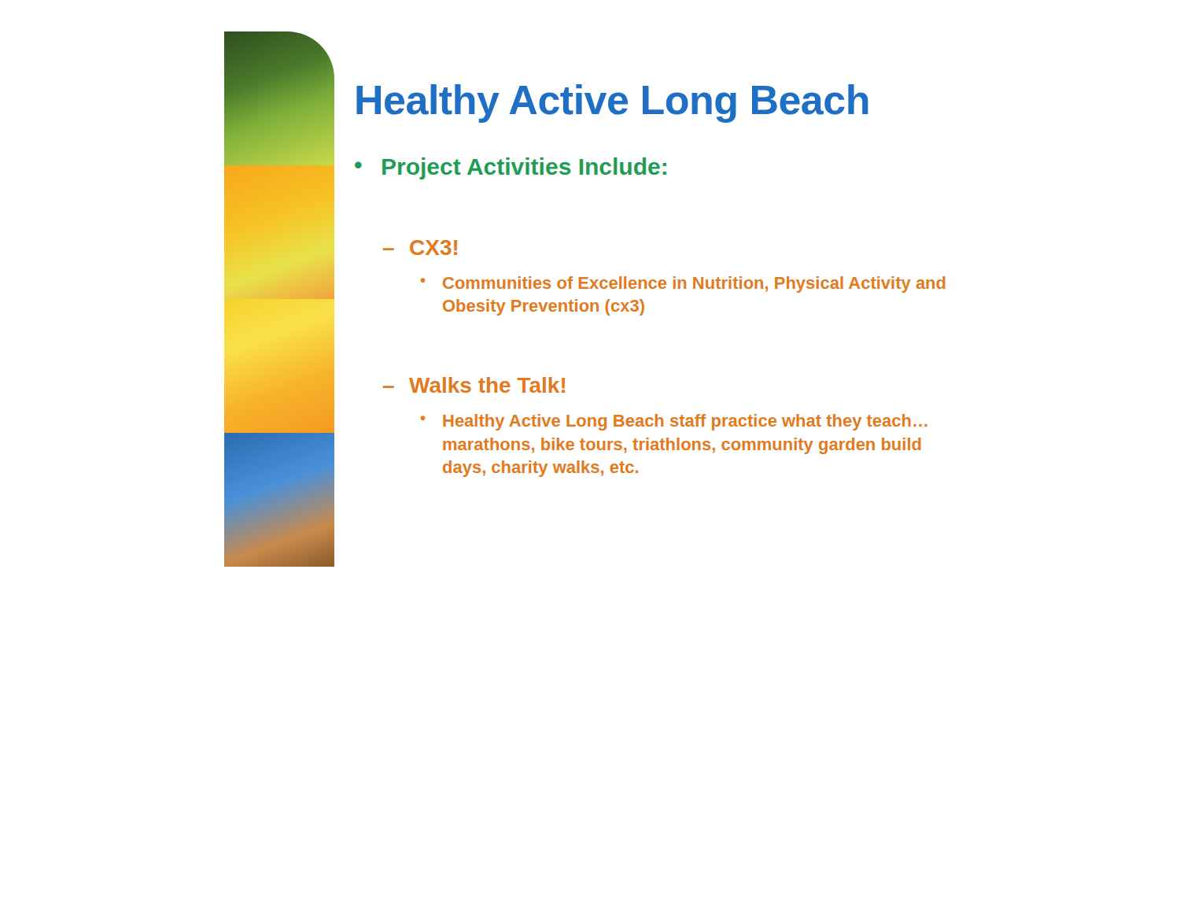Healthy Active Long Beach
Project Activities Include:
CX3!
Communities of Excellence in Nutrition, Physical Activity and Obesity Prevention (cx3)
Walks the Talk!
Healthy Active Long Beach staff practice what they teach… marathons, bike tours, triathlons, community garden build days, charity walks, etc.